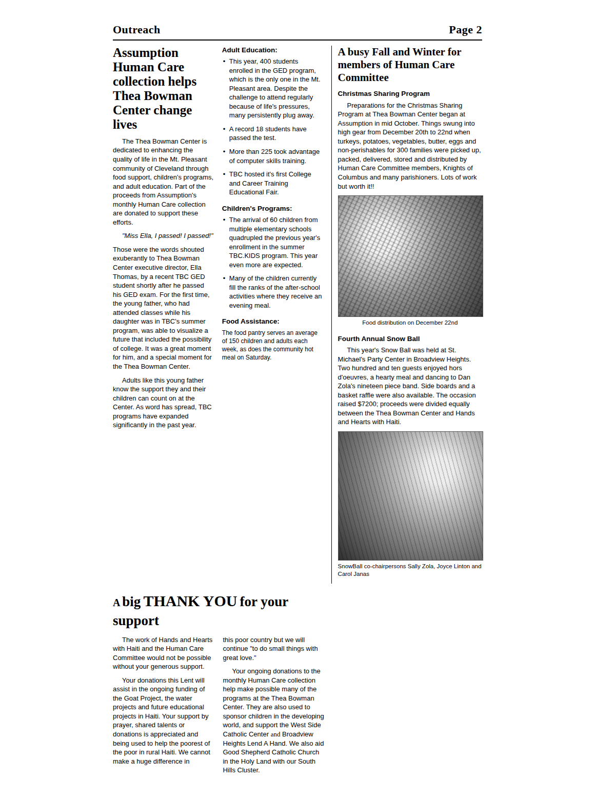Outreach
Page 2
Assumption Human Care collection helps Thea Bowman Center change lives
The Thea Bowman Center is dedicated to enhancing the quality of life in the Mt. Pleasant community of Cleveland through food support, children's programs, and adult education. Part of the proceeds from Assumption's monthly Human Care collection are donated to support these efforts.
"Miss Ella, I passed! I passed!"
Those were the words shouted exuberantly to Thea Bowman Center executive director, Ella Thomas, by a recent TBC GED student shortly after he passed his GED exam. For the first time, the young father, who had attended classes while his daughter was in TBC's summer program, was able to visualize a future that included the possibility of college. It was a great moment for him, and a special moment for the Thea Bowman Center.
Adults like this young father know the support they and their children can count on at the Center. As word has spread, TBC programs have expanded significantly in the past year.
Adult Education:
This year, 400 students enrolled in the GED program, which is the only one in the Mt. Pleasant area. Despite the challenge to attend regularly because of life's pressures, many persistently plug away.
A record 18 students have passed the test.
More than 225 took advantage of computer skills training.
TBC hosted it's first College and Career Training Educational Fair.
Children's Programs:
The arrival of 60 children from multiple elementary schools quadrupled the previous year's enrollment in the summer TBC.KIDS program. This year even more are expected.
Many of the children currently fill the ranks of the after-school activities where they receive an evening meal.
Food Assistance:
The food pantry serves an average of 150 children and adults each week, as does the community hot meal on Saturday.
A busy Fall and Winter for members of Human Care Committee
Christmas Sharing Program
Preparations for the Christmas Sharing Program at Thea Bowman Center began at Assumption in mid October. Things swung into high gear from December 20th to 22nd when turkeys, potatoes, vegetables, butter, eggs and non-perishables for 300 families were picked up, packed, delivered, stored and distributed by Human Care Committee members, Knights of Columbus and many parishioners. Lots of work but worth it!!
Food distribution on December 22nd
Fourth Annual Snow Ball
This year's Snow Ball was held at St. Michael's Party Center in Broadview Heights. Two hundred and ten guests enjoyed hors d'oeuvres, a hearty meal and dancing to Dan Zola's nineteen piece band. Side boards and a basket raffle were also available. The occasion raised $7200; proceeds were divided equally between the Thea Bowman Center and Hands and Hearts with Haiti.
SnowBall co-chairpersons Sally Zola, Joyce Linton and Carol Janas
A big THANK YOU for your support
The work of Hands and Hearts with Haiti and the Human Care Committee would not be possible without your generous support.
Your donations this Lent will assist in the ongoing funding of the Goat Project, the water projects and future educational projects in Haiti. Your support by prayer, shared talents or donations is appreciated and being used to help the poorest of the poor in rural Haiti. We cannot make a huge difference in
this poor country but we will continue "to do small things with great love."
Your ongoing donations to the monthly Human Care collection help make possible many of the programs at the Thea Bowman Center. They are also used to sponsor children in the developing world, and support the West Side Catholic Center and Broadview Heights Lend A Hand. We also aid Good Shepherd Catholic Church in the Holy Land with our South Hills Cluster.